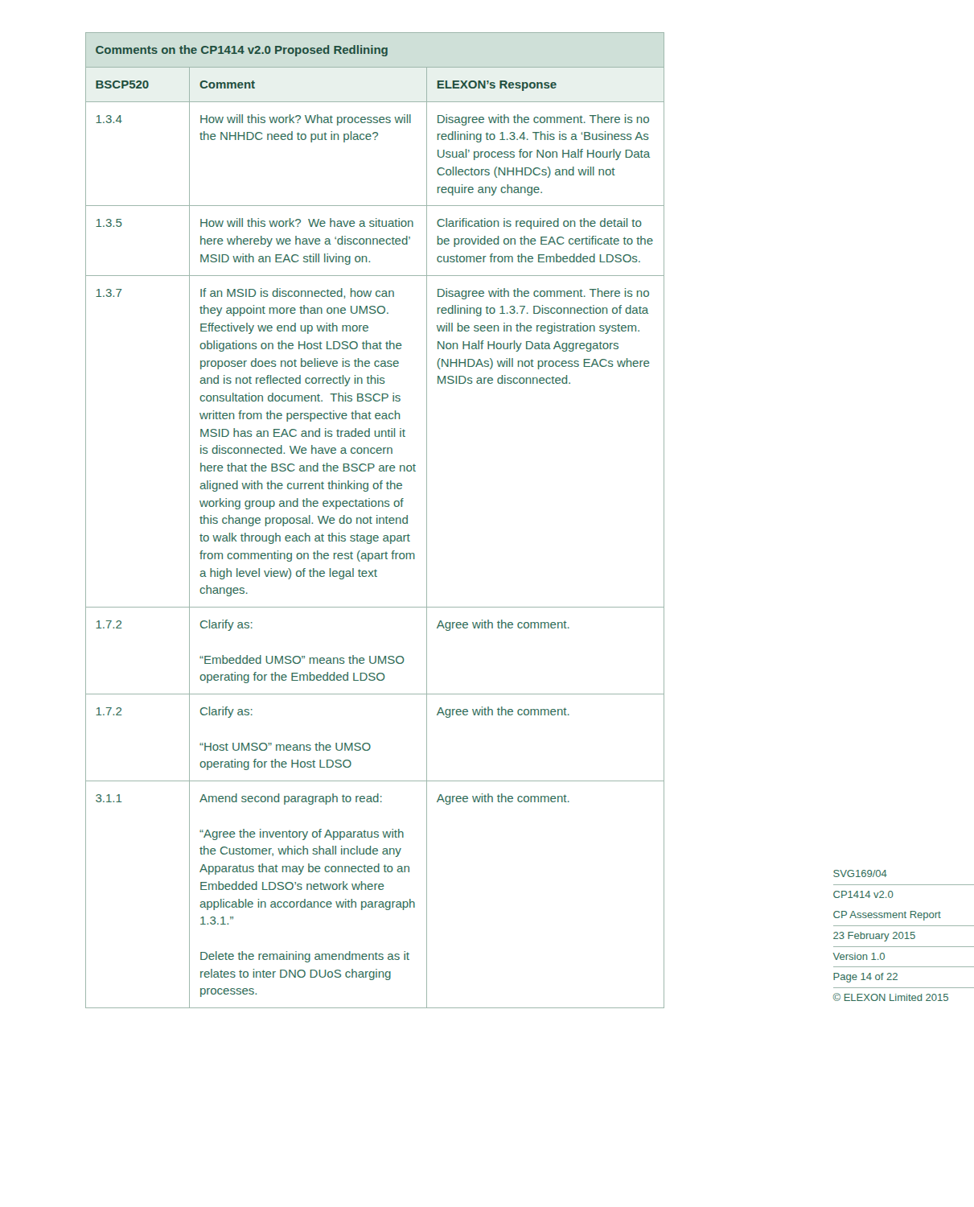Comments on the CP1414 v2.0 Proposed Redlining
| BSCP520 | Comment | ELEXON’s Response |
| --- | --- | --- |
| 1.3.4 | How will this work? What processes will the NHHDC need to put in place? | Disagree with the comment. There is no redlining to 1.3.4. This is a ‘Business As Usual’ process for Non Half Hourly Data Collectors (NHHDCs) and will not require any change. |
| 1.3.5 | How will this work? We have a situation here whereby we have a ‘disconnected’ MSID with an EAC still living on. | Clarification is required on the detail to be provided on the EAC certificate to the customer from the Embedded LDSOs. |
| 1.3.7 | If an MSID is disconnected, how can they appoint more than one UMSO. Effectively we end up with more obligations on the Host LDSO that the proposer does not believe is the case and is not reflected correctly in this consultation document. This BSCP is written from the perspective that each MSID has an EAC and is traded until it is disconnected. We have a concern here that the BSC and the BSCP are not aligned with the current thinking of the working group and the expectations of this change proposal. We do not intend to walk through each at this stage apart from commenting on the rest (apart from a high level view) of the legal text changes. | Disagree with the comment. There is no redlining to 1.3.7. Disconnection of data will be seen in the registration system. Non Half Hourly Data Aggregators (NHHDAs) will not process EACs where MSIDs are disconnected. |
| 1.7.2 | Clarify as: “Embedded UMSO” means the UMSO operating for the Embedded LDSO | Agree with the comment. |
| 1.7.2 | Clarify as: “Host UMSO” means the UMSO operating for the Host LDSO | Agree with the comment. |
| 3.1.1 | Amend second paragraph to read: “Agree the inventory of Apparatus with the Customer, which shall include any Apparatus that may be connected to an Embedded LDSO’s network where applicable in accordance with paragraph 1.3.1.” Delete the remaining amendments as it relates to inter DNO DUoS charging processes. | Agree with the comment. |
SVG169/04
CP1414 v2.0
CP Assessment Report
23 February 2015
Version 1.0
Page 14 of 22
© ELEXON Limited 2015